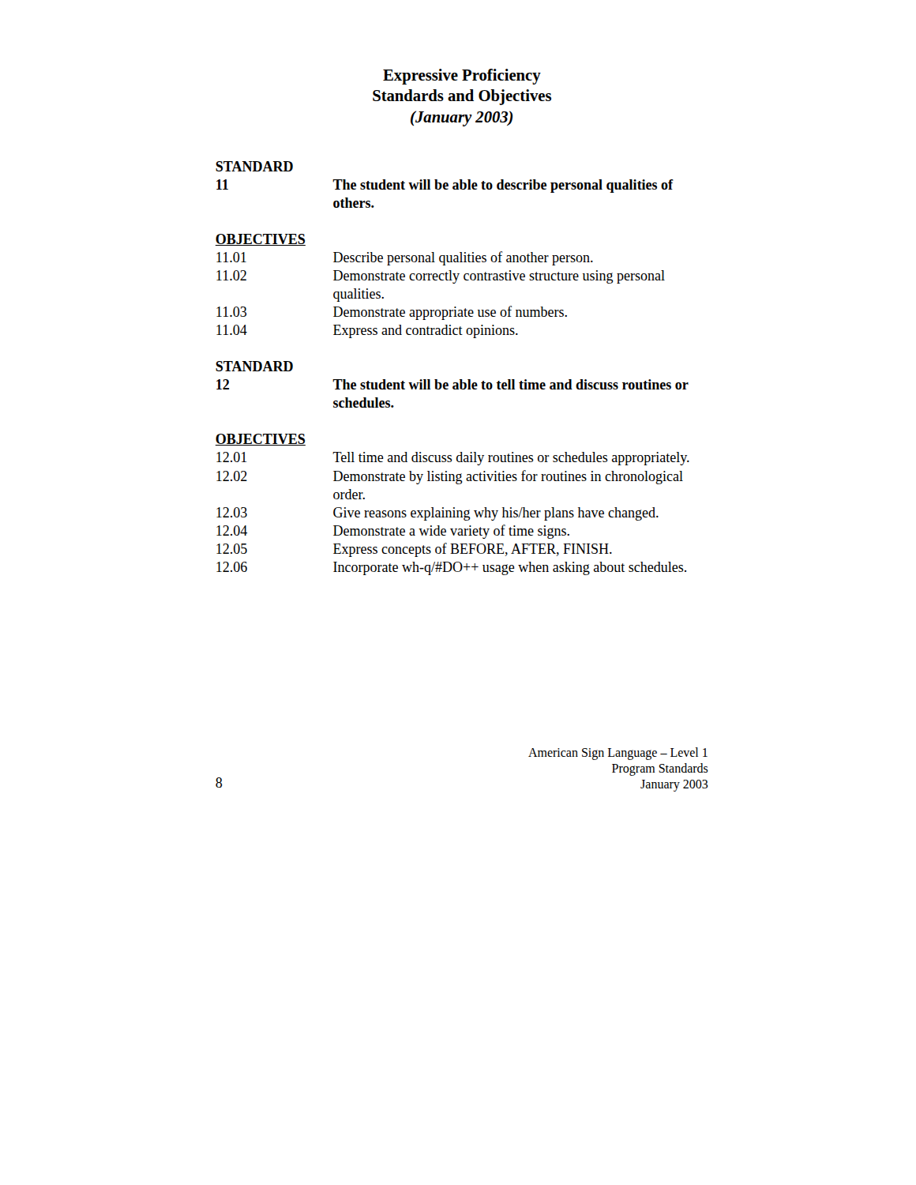Expressive Proficiency
Standards and Objectives
(January 2003)
STANDARD
| 11 | The student will be able to describe personal qualities of others. |
OBJECTIVES
| 11.01 | Describe personal qualities of another person. |
| 11.02 | Demonstrate correctly contrastive structure using personal qualities. |
| 11.03 | Demonstrate appropriate use of numbers. |
| 11.04 | Express and contradict opinions. |
STANDARD
| 12 | The student will be able to tell time and discuss routines or schedules. |
OBJECTIVES
| 12.01 | Tell time and discuss daily routines or schedules appropriately. |
| 12.02 | Demonstrate by listing activities for routines in chronological order. |
| 12.03 | Give reasons explaining why his/her plans have changed. |
| 12.04 | Demonstrate a wide variety of time signs. |
| 12.05 | Express concepts of BEFORE, AFTER, FINISH. |
| 12.06 | Incorporate wh-q/#DO++ usage when asking about schedules. |
8
American Sign Language – Level 1
Program Standards
January 2003